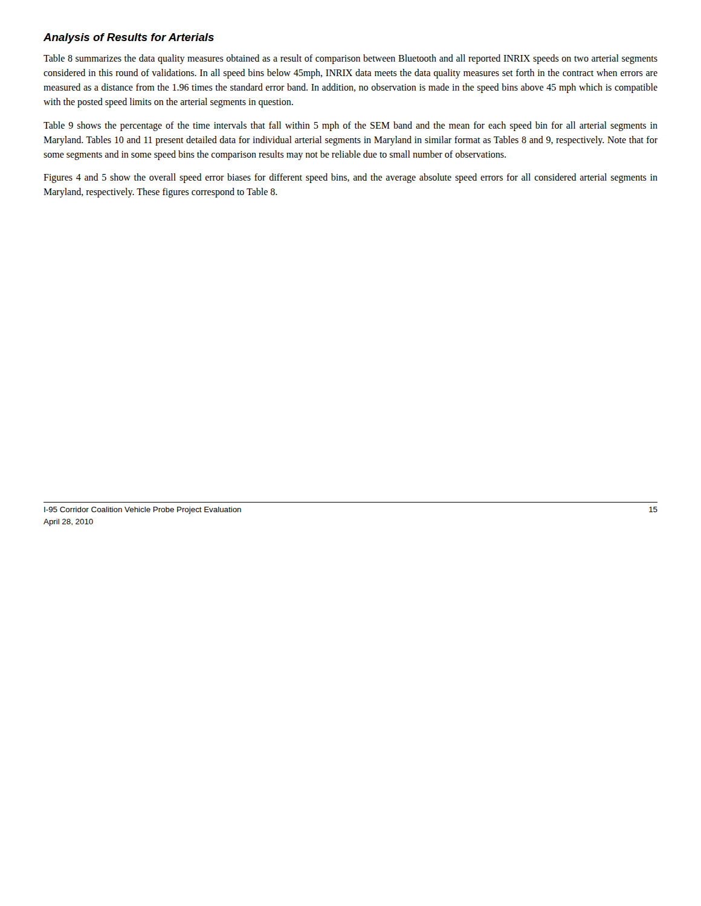Analysis of Results for Arterials
Table 8 summarizes the data quality measures obtained as a result of comparison between Bluetooth and all reported INRIX speeds on two arterial segments considered in this round of validations. In all speed bins below 45mph, INRIX data meets the data quality measures set forth in the contract when errors are measured as a distance from the 1.96 times the standard error band. In addition, no observation is made in the speed bins above 45 mph which is compatible with the posted speed limits on the arterial segments in question.
Table 9 shows the percentage of the time intervals that fall within 5 mph of the SEM band and the mean for each speed bin for all arterial segments in Maryland. Tables 10 and 11 present detailed data for individual arterial segments in Maryland in similar format as Tables 8 and 9, respectively. Note that for some segments and in some speed bins the comparison results may not be reliable due to small number of observations.
Figures 4 and 5 show the overall speed error biases for different speed bins, and the average absolute speed errors for all considered arterial segments in Maryland, respectively. These figures correspond to Table 8.
I-95 Corridor Coalition Vehicle Probe Project Evaluation 15
April 28, 2010